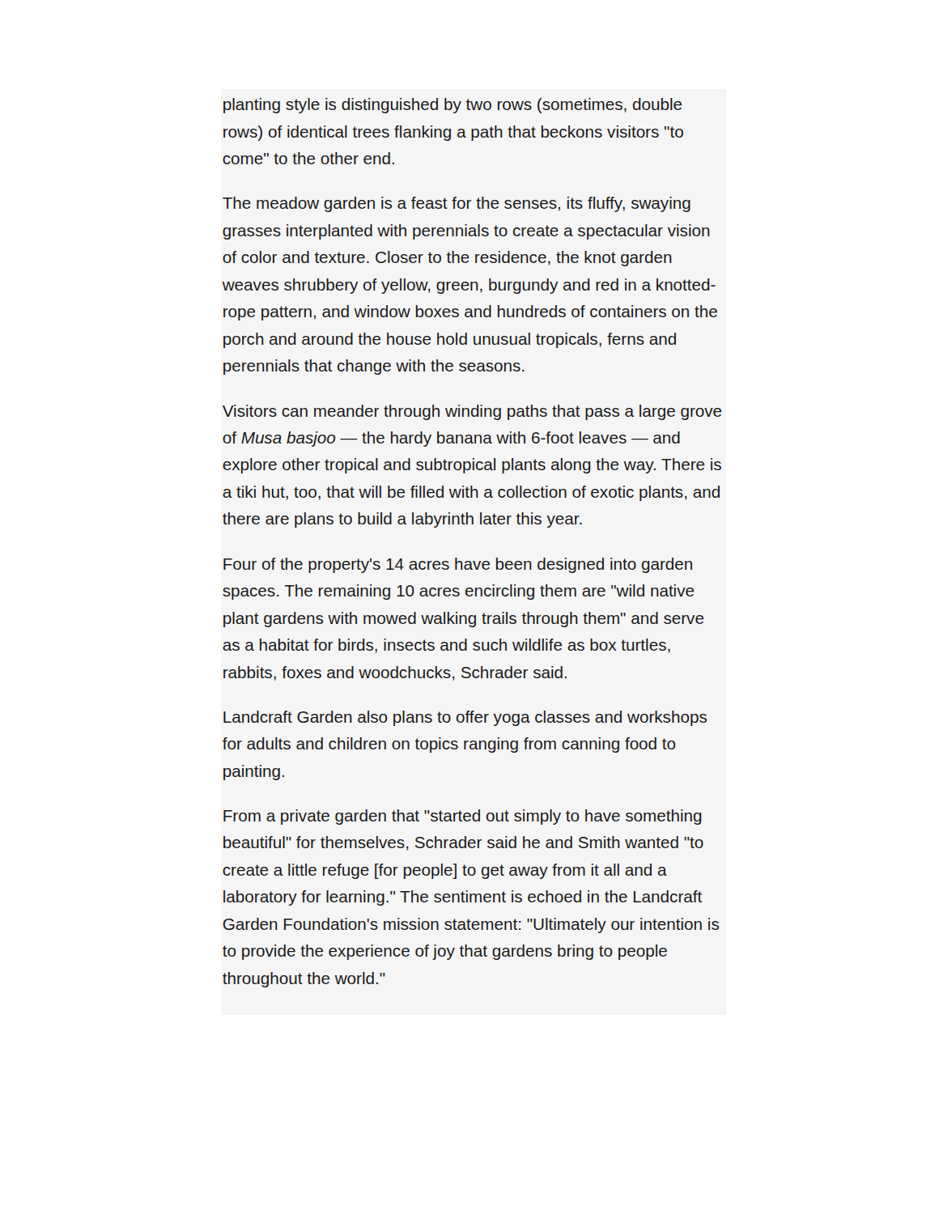planting style is distinguished by two rows (sometimes, double rows) of identical trees flanking a path that beckons visitors "to come" to the other end.
The meadow garden is a feast for the senses, its fluffy, swaying grasses interplanted with perennials to create a spectacular vision of color and texture. Closer to the residence, the knot garden weaves shrubbery of yellow, green, burgundy and red in a knotted-rope pattern, and window boxes and hundreds of containers on the porch and around the house hold unusual tropicals, ferns and perennials that change with the seasons.
Visitors can meander through winding paths that pass a large grove of Musa basjoo — the hardy banana with 6-foot leaves — and explore other tropical and subtropical plants along the way. There is a tiki hut, too, that will be filled with a collection of exotic plants, and there are plans to build a labyrinth later this year.
Four of the property's 14 acres have been designed into garden spaces. The remaining 10 acres encircling them are "wild native plant gardens with mowed walking trails through them" and serve as a habitat for birds, insects and such wildlife as box turtles, rabbits, foxes and woodchucks, Schrader said.
Landcraft Garden also plans to offer yoga classes and workshops for adults and children on topics ranging from canning food to painting.
From a private garden that "started out simply to have something beautiful" for themselves, Schrader said he and Smith wanted "to create a little refuge [for people] to get away from it all and a laboratory for learning." The sentiment is echoed in the Landcraft Garden Foundation's mission statement: "Ultimately our intention is to provide the experience of joy that gardens bring to people throughout the world."